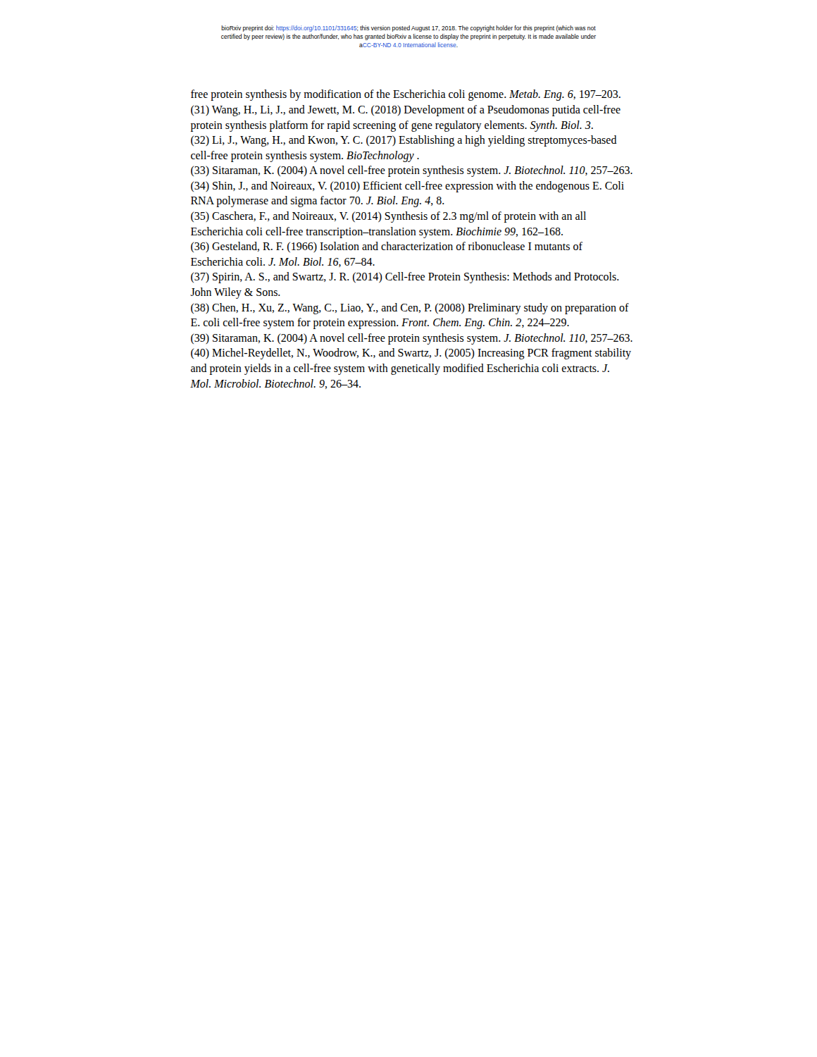bioRxiv preprint doi: https://doi.org/10.1101/331645; this version posted August 17, 2018. The copyright holder for this preprint (which was not
certified by peer review) is the author/funder, who has granted bioRxiv a license to display the preprint in perpetuity. It is made available under
aCC-BY-ND 4.0 International license.
free protein synthesis by modification of the Escherichia coli genome. Metab. Eng. 6, 197–203.
(31) Wang, H., Li, J., and Jewett, M. C. (2018) Development of a Pseudomonas putida cell-free protein synthesis platform for rapid screening of gene regulatory elements. Synth. Biol. 3.
(32) Li, J., Wang, H., and Kwon, Y. C. (2017) Establishing a high yielding streptomyces‑based cell‑free protein synthesis system. BioTechnology .
(33) Sitaraman, K. (2004) A novel cell-free protein synthesis system. J. Biotechnol. 110, 257–263.
(34) Shin, J., and Noireaux, V. (2010) Efficient cell-free expression with the endogenous E. Coli RNA polymerase and sigma factor 70. J. Biol. Eng. 4, 8.
(35) Caschera, F., and Noireaux, V. (2014) Synthesis of 2.3 mg/ml of protein with an all Escherichia coli cell-free transcription–translation system. Biochimie 99, 162–168.
(36) Gesteland, R. F. (1966) Isolation and characterization of ribonuclease I mutants of Escherichia coli. J. Mol. Biol. 16, 67–84.
(37) Spirin, A. S., and Swartz, J. R. (2014) Cell-free Protein Synthesis: Methods and Protocols. John Wiley & Sons.
(38) Chen, H., Xu, Z., Wang, C., Liao, Y., and Cen, P. (2008) Preliminary study on preparation of E. coli cell-free system for protein expression. Front. Chem. Eng. Chin. 2, 224–229.
(39) Sitaraman, K. (2004) A novel cell-free protein synthesis system. J. Biotechnol. 110, 257–263.
(40) Michel-Reydellet, N., Woodrow, K., and Swartz, J. (2005) Increasing PCR fragment stability and protein yields in a cell-free system with genetically modified Escherichia coli extracts. J. Mol. Microbiol. Biotechnol. 9, 26–34.